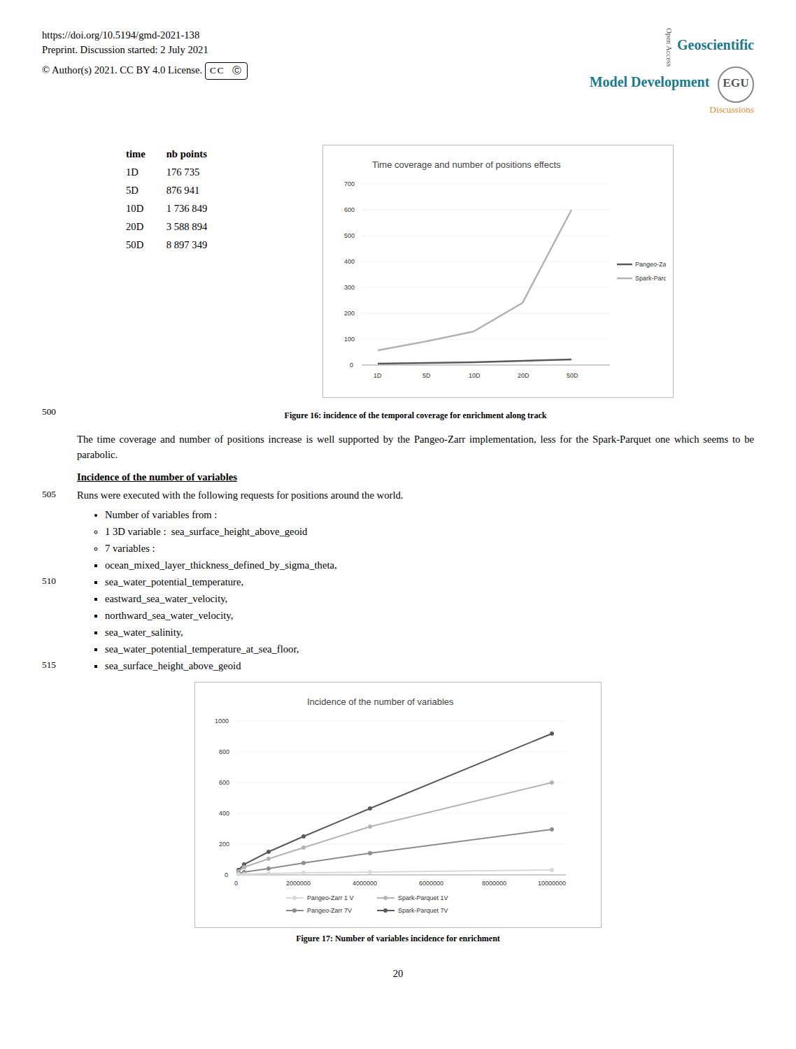https://doi.org/10.5194/gmd-2021-138
Preprint. Discussion started: 2 July 2021
© Author(s) 2021. CC BY 4.0 License.
CC Ⓒ
Open Access Geoscientific
Model Development EGU
Discussions
| time | nb points |
| --- | --- |
| 1D | 176 735 |
| 5D | 876 941 |
| 10D | 1 736 849 |
| 20D | 3 588 894 |
| 50D | 8 897 349 |
Time coverage and number of positions effects 700 600 500 400 300 200 100 0 1D 5D 10D 20D 50D Pangeo-Zarr Spark-Parquet
500
Figure 16: incidence of the temporal coverage for enrichment along track
The time coverage and number of positions increase is well supported by the Pangeo-Zarr implementation, less for the Spark-Parquet one which seems to be parabolic.
Incidence of the number of variables
505
Runs were executed with the following requests for positions around the world.
Number of variables from :
1 3D variable : sea_surface_height_above_geoid
7 variables :
ocean_mixed_layer_thickness_defined_by_sigma_theta,
510
sea_water_potential_temperature,
eastward_sea_water_velocity,
northward_sea_water_velocity,
sea_water_salinity,
sea_water_potential_temperature_at_sea_floor,
515
sea_surface_height_above_geoid
Incidence of the number of variables 1000 800 600 400 200 0 0 2000000 4000000 6000000 8000000 10000000 Pangeo-Zarr 1 V Spark-Parquet 1V Pangeo-Zarr 7V Spark-Parquet 7V
Figure 17: Number of variables incidence for enrichment
20